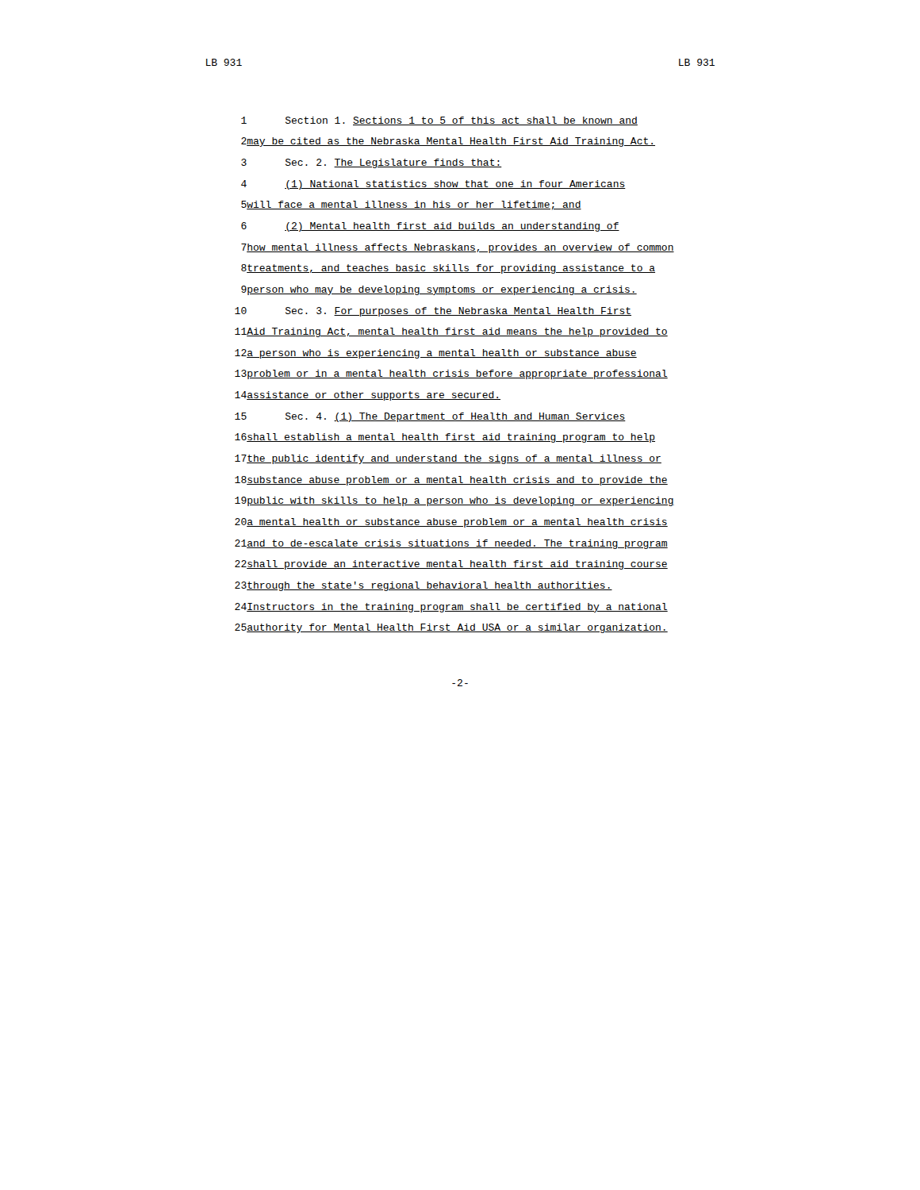LB 931 LB 931
| 1 | Section 1. Sections 1 to 5 of this act shall be known and |
| 2 | may be cited as the Nebraska Mental Health First Aid Training Act. |
| 3 | Sec. 2. The Legislature finds that: |
| 4 | (1) National statistics show that one in four Americans |
| 5 | will face a mental illness in his or her lifetime; and |
| 6 | (2) Mental health first aid builds an understanding of |
| 7 | how mental illness affects Nebraskans, provides an overview of common |
| 8 | treatments, and teaches basic skills for providing assistance to a |
| 9 | person who may be developing symptoms or experiencing a crisis. |
| 10 | Sec. 3. For purposes of the Nebraska Mental Health First |
| 11 | Aid Training Act, mental health first aid means the help provided to |
| 12 | a person who is experiencing a mental health or substance abuse |
| 13 | problem or in a mental health crisis before appropriate professional |
| 14 | assistance or other supports are secured. |
| 15 | Sec. 4. (1) The Department of Health and Human Services |
| 16 | shall establish a mental health first aid training program to help |
| 17 | the public identify and understand the signs of a mental illness or |
| 18 | substance abuse problem or a mental health crisis and to provide the |
| 19 | public with skills to help a person who is developing or experiencing |
| 20 | a mental health or substance abuse problem or a mental health crisis |
| 21 | and to de-escalate crisis situations if needed. The training program |
| 22 | shall provide an interactive mental health first aid training course |
| 23 | through the state's regional behavioral health authorities. |
| 24 | Instructors in the training program shall be certified by a national |
| 25 | authority for Mental Health First Aid USA or a similar organization. |
-2-